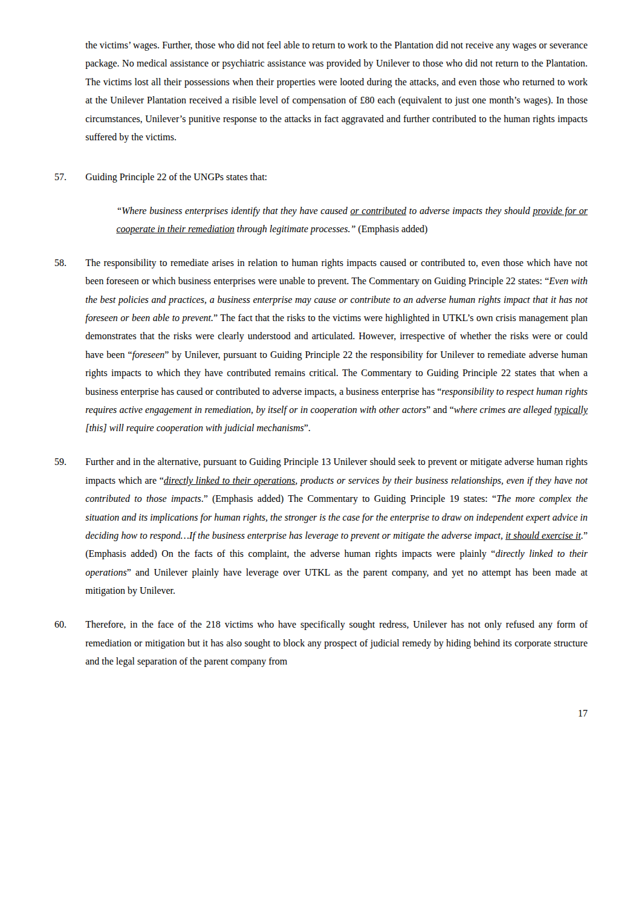the victims’ wages. Further, those who did not feel able to return to work to the Plantation did not receive any wages or severance package. No medical assistance or psychiatric assistance was provided by Unilever to those who did not return to the Plantation. The victims lost all their possessions when their properties were looted during the attacks, and even those who returned to work at the Unilever Plantation received a risible level of compensation of £80 each (equivalent to just one month’s wages). In those circumstances, Unilever’s punitive response to the attacks in fact aggravated and further contributed to the human rights impacts suffered by the victims.
57.
Guiding Principle 22 of the UNGPs states that:
“Where business enterprises identify that they have caused or contributed to adverse impacts they should provide for or cooperate in their remediation through legitimate processes.” (Emphasis added)
58.
The responsibility to remediate arises in relation to human rights impacts caused or contributed to, even those which have not been foreseen or which business enterprises were unable to prevent. The Commentary on Guiding Principle 22 states: “Even with the best policies and practices, a business enterprise may cause or contribute to an adverse human rights impact that it has not foreseen or been able to prevent.” The fact that the risks to the victims were highlighted in UTKL’s own crisis management plan demonstrates that the risks were clearly understood and articulated. However, irrespective of whether the risks were or could have been “foreseen” by Unilever, pursuant to Guiding Principle 22 the responsibility for Unilever to remediate adverse human rights impacts to which they have contributed remains critical. The Commentary to Guiding Principle 22 states that when a business enterprise has caused or contributed to adverse impacts, a business enterprise has “responsibility to respect human rights requires active engagement in remediation, by itself or in cooperation with other actors” and “where crimes are alleged typically [this] will require cooperation with judicial mechanisms”.
59.
Further and in the alternative, pursuant to Guiding Principle 13 Unilever should seek to prevent or mitigate adverse human rights impacts which are “directly linked to their operations, products or services by their business relationships, even if they have not contributed to those impacts.” (Emphasis added) The Commentary to Guiding Principle 19 states: “The more complex the situation and its implications for human rights, the stronger is the case for the enterprise to draw on independent expert advice in deciding how to respond…If the business enterprise has leverage to prevent or mitigate the adverse impact, it should exercise it.” (Emphasis added) On the facts of this complaint, the adverse human rights impacts were plainly “directly linked to their operations” and Unilever plainly have leverage over UTKL as the parent company, and yet no attempt has been made at mitigation by Unilever.
60.
Therefore, in the face of the 218 victims who have specifically sought redress, Unilever has not only refused any form of remediation or mitigation but it has also sought to block any prospect of judicial remedy by hiding behind its corporate structure and the legal separation of the parent company from
17